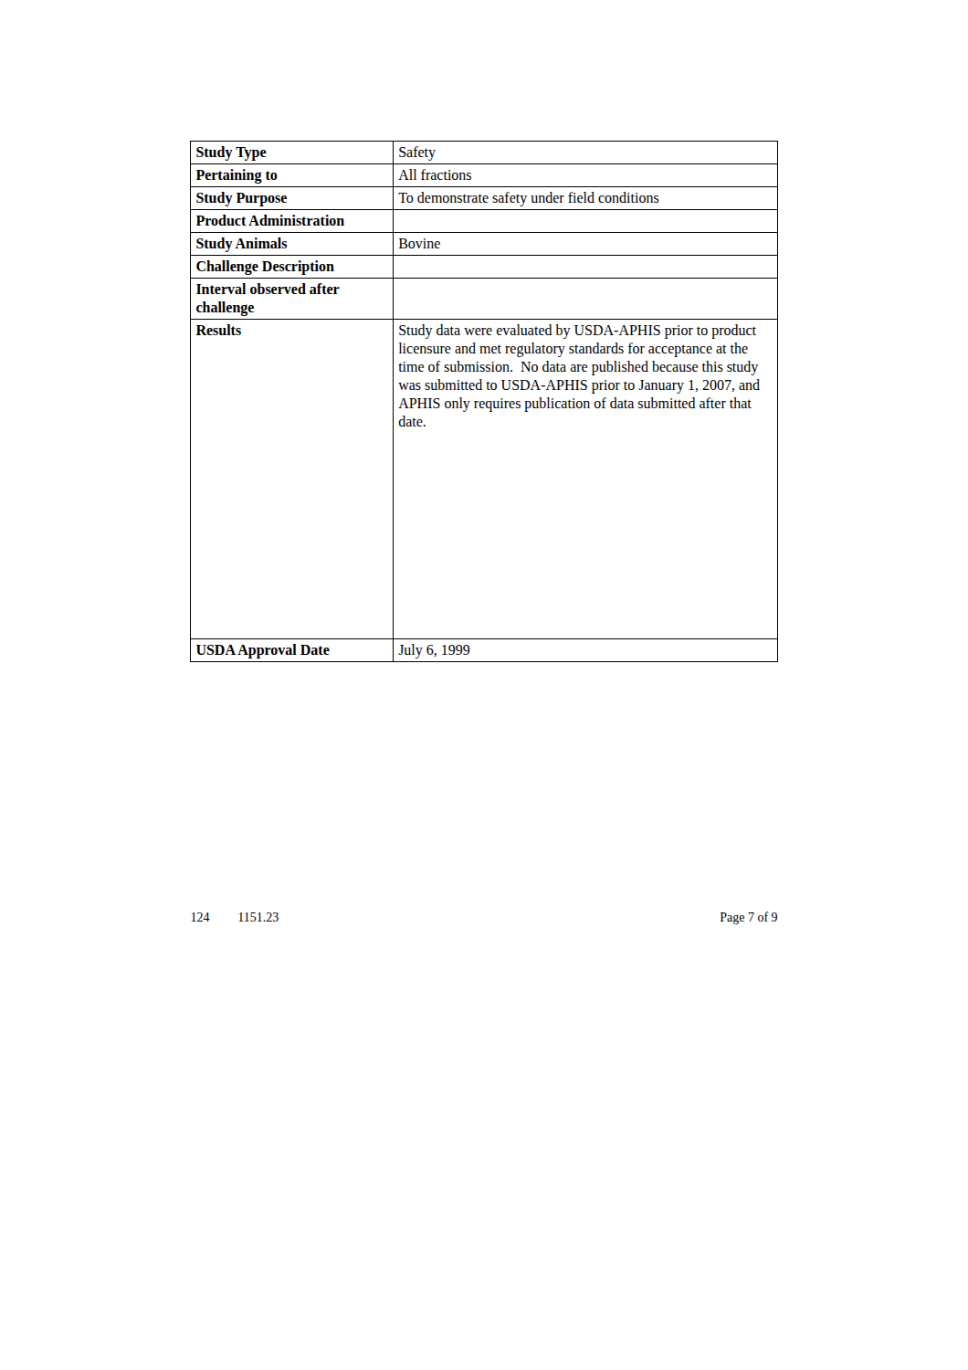| Study Type | Safety |
| Pertaining to | All fractions |
| Study Purpose | To demonstrate safety under field conditions |
| Product Administration | |
| Study Animals | Bovine |
| Challenge Description | |
| Interval observed after challenge | |
| Results | Study data were evaluated by USDA-APHIS prior to product licensure and met regulatory standards for acceptance at the time of submission. No data are published because this study was submitted to USDA-APHIS prior to January 1, 2007, and APHIS only requires publication of data submitted after that date. |
| USDA Approval Date | July 6, 1999 |
1241151.23
Page 7 of 9